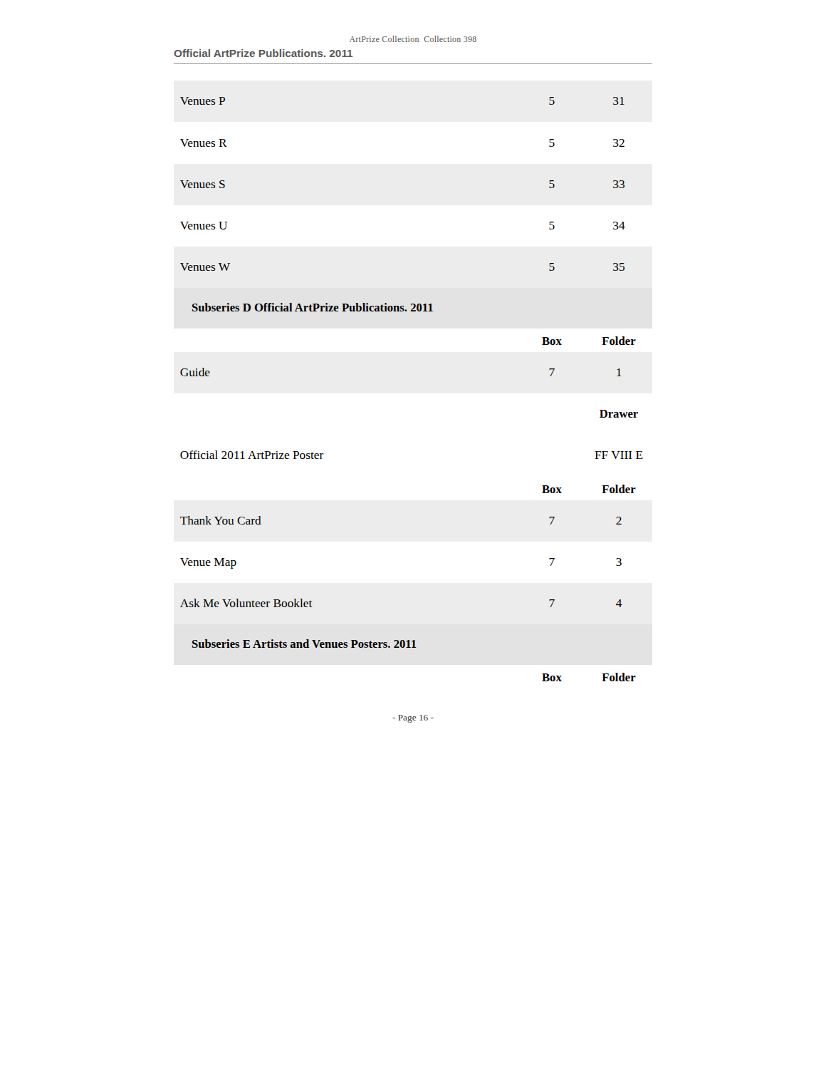ArtPrize Collection Collection 398
Official ArtPrize Publications. 2011
| Venues P | 5 | 31 |
| Venues R | 5 | 32 |
| Venues S | 5 | 33 |
| Venues U | 5 | 34 |
| Venues W | 5 | 35 |
| Subseries D Official ArtPrize Publications. 2011 |
| | Box | Folder |
| Guide | 7 | 1 |
| | | Drawer |
| Official 2011 ArtPrize Poster | | FF VIII E |
| | Box | Folder |
| Thank You Card | 7 | 2 |
| Venue Map | 7 | 3 |
| Ask Me Volunteer Booklet | 7 | 4 |
| Subseries E Artists and Venues Posters. 2011 |
| | Box | Folder |
- Page 16 -